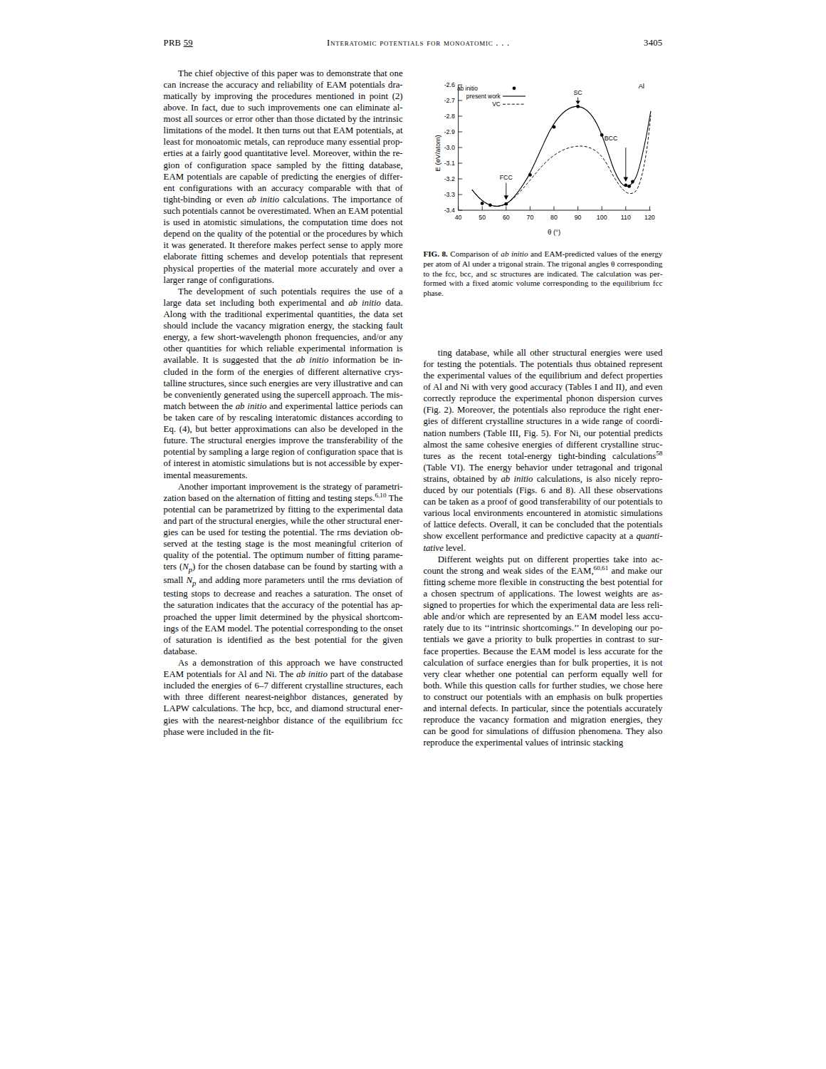PRB 59
Interatomic potentials for monoatomic . . .
3405
The chief objective of this paper was to demonstrate that one can increase the accuracy and reliability of EAM potentials dramatically by improving the procedures mentioned in point (2) above. In fact, due to such improvements one can eliminate almost all sources or error other than those dictated by the intrinsic limitations of the model. It then turns out that EAM potentials, at least for monoatomic metals, can reproduce many essential properties at a fairly good quantitative level. Moreover, within the region of configuration space sampled by the fitting database, EAM potentials are capable of predicting the energies of different configurations with an accuracy comparable with that of tight-binding or even ab initio calculations. The importance of such potentials cannot be overestimated. When an EAM potential is used in atomistic simulations, the computation time does not depend on the quality of the potential or the procedures by which it was generated. It therefore makes perfect sense to apply more elaborate fitting schemes and develop potentials that represent physical properties of the material more accurately and over a larger range of configurations.
The development of such potentials requires the use of a large data set including both experimental and ab initio data. Along with the traditional experimental quantities, the data set should include the vacancy migration energy, the stacking fault energy, a few short-wavelength phonon frequencies, and/or any other quantities for which reliable experimental information is available. It is suggested that the ab initio information be included in the form of the energies of different alternative crystalline structures, since such energies are very illustrative and can be conveniently generated using the supercell approach. The mismatch between the ab initio and experimental lattice periods can be taken care of by rescaling interatomic distances according to Eq. (4), but better approximations can also be developed in the future. The structural energies improve the transferability of the potential by sampling a large region of configuration space that is of interest in atomistic simulations but is not accessible by experimental measurements.
Another important improvement is the strategy of parametrization based on the alternation of fitting and testing steps.6,10 The potential can be parametrized by fitting to the experimental data and part of the structural energies, while the other structural energies can be used for testing the potential. The rms deviation observed at the testing stage is the most meaningful criterion of quality of the potential. The optimum number of fitting parameters (Np) for the chosen database can be found by starting with a small Np and adding more parameters until the rms deviation of testing stops to decrease and reaches a saturation. The onset of the saturation indicates that the accuracy of the potential has approached the upper limit determined by the physical shortcomings of the EAM model. The potential corresponding to the onset of saturation is identified as the best potential for the given database.
As a demonstration of this approach we have constructed EAM potentials for Al and Ni. The ab initio part of the database included the energies of 6–7 different crystalline structures, each with three different nearest-neighbor distances, generated by LAPW calculations. The hcp, bcc, and diamond structural energies with the nearest-neighbor distance of the equilibrium fcc phase were included in the fit-
-2.6 -2.7 -2.8 -2.9 -3.0 -3.1 -3.2 -3.3 -3.4 40 50 60 70 80 90 100 110 120 E (eV/atom) θ (°) ab initio present work VC Al SC BCC FCC
FIG. 8. Comparison of ab initio and EAM-predicted values of the energy per atom of Al under a trigonal strain. The trigonal angles θ corresponding to the fcc, bcc, and sc structures are indicated. The calculation was performed with a fixed atomic volume corresponding to the equilibrium fcc phase.
ting database, while all other structural energies were used for testing the potentials. The potentials thus obtained represent the experimental values of the equilibrium and defect properties of Al and Ni with very good accuracy (Tables I and II), and even correctly reproduce the experimental phonon dispersion curves (Fig. 2). Moreover, the potentials also reproduce the right energies of different crystalline structures in a wide range of coordination numbers (Table III, Fig. 5). For Ni, our potential predicts almost the same cohesive energies of different crystalline structures as the recent total-energy tight-binding calculations58 (Table VI). The energy behavior under tetragonal and trigonal strains, obtained by ab initio calculations, is also nicely reproduced by our potentials (Figs. 6 and 8). All these observations can be taken as a proof of good transferability of our potentials to various local environments encountered in atomistic simulations of lattice defects. Overall, it can be concluded that the potentials show excellent performance and predictive capacity at a quantitative level.
Different weights put on different properties take into account the strong and weak sides of the EAM,60,61 and make our fitting scheme more flexible in constructing the best potential for a chosen spectrum of applications. The lowest weights are assigned to properties for which the experimental data are less reliable and/or which are represented by an EAM model less accurately due to its ‘‘intrinsic shortcomings.’’ In developing our potentials we gave a priority to bulk properties in contrast to surface properties. Because the EAM model is less accurate for the calculation of surface energies than for bulk properties, it is not very clear whether one potential can perform equally well for both. While this question calls for further studies, we chose here to construct our potentials with an emphasis on bulk properties and internal defects. In particular, since the potentials accurately reproduce the vacancy formation and migration energies, they can be good for simulations of diffusion phenomena. They also reproduce the experimental values of intrinsic stacking